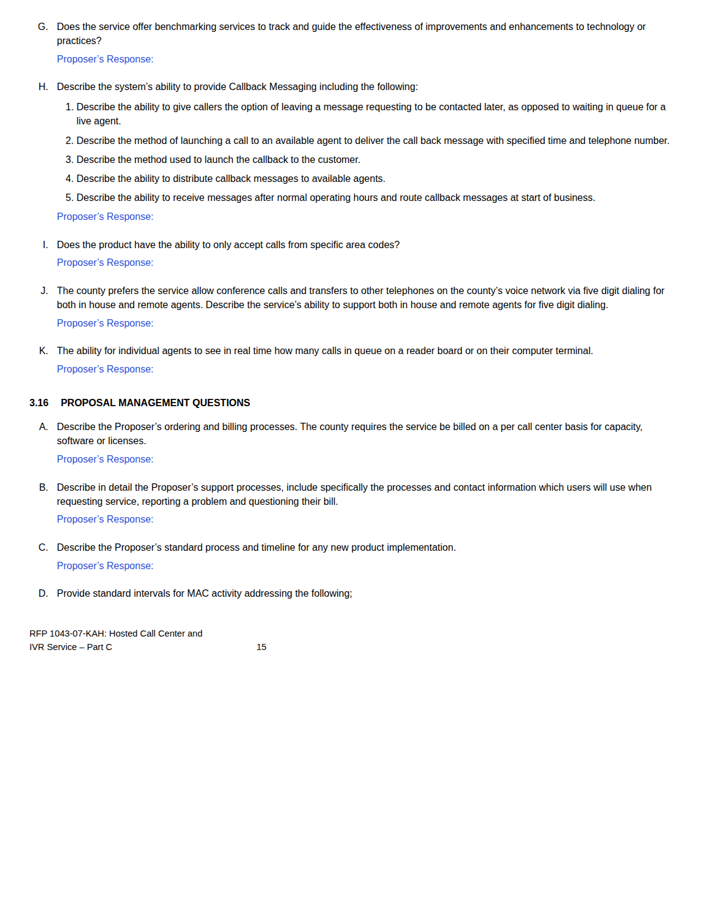Does the service offer benchmarking services to track and guide the effectiveness of improvements and enhancements to technology or practices?
Proposer’s Response:
Describe the system’s ability to provide Callback Messaging including the following:
Describe the ability to give callers the option of leaving a message requesting to be contacted later, as opposed to waiting in queue for a live agent.
Describe the method of launching a call to an available agent to deliver the call back message with specified time and telephone number.
Describe the method used to launch the callback to the customer.
Describe the ability to distribute callback messages to available agents.
Describe the ability to receive messages after normal operating hours and route callback messages at start of business.
Proposer’s Response:
Does the product have the ability to only accept calls from specific area codes?
Proposer’s Response:
The county prefers the service allow conference calls and transfers to other telephones on the county’s voice network via five digit dialing for both in house and remote agents. Describe the service’s ability to support both in house and remote agents for five digit dialing.
Proposer’s Response:
The ability for individual agents to see in real time how many calls in queue on a reader board or on their computer terminal.
Proposer’s Response:
3.16 PROPOSAL MANAGEMENT QUESTIONS
Describe the Proposer’s ordering and billing processes. The county requires the service be billed on a per call center basis for capacity, software or licenses.
Proposer’s Response:
Describe in detail the Proposer’s support processes, include specifically the processes and contact information which users will use when requesting service, reporting a problem and questioning their bill.
Proposer’s Response:
Describe the Proposer’s standard process and timeline for any new product implementation.
Proposer’s Response:
Provide standard intervals for MAC activity addressing the following;
RFP 1043-07-KAH: Hosted Call Center and
IVR Service – Part C
15